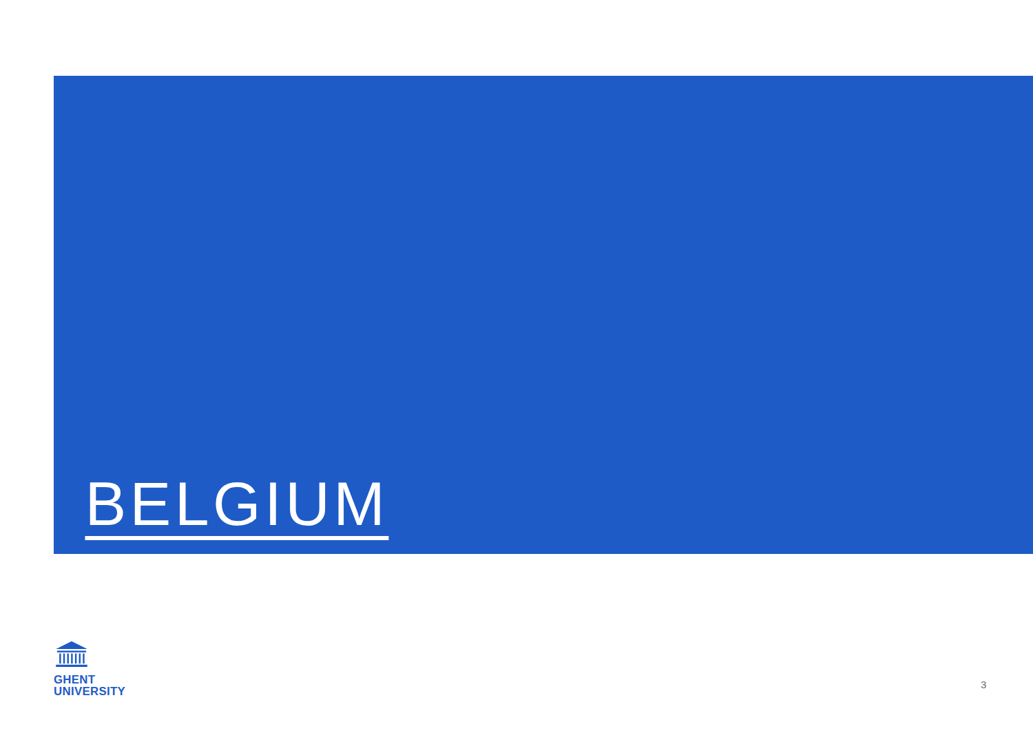BELGIUM
GHENT UNIVERSITY
3